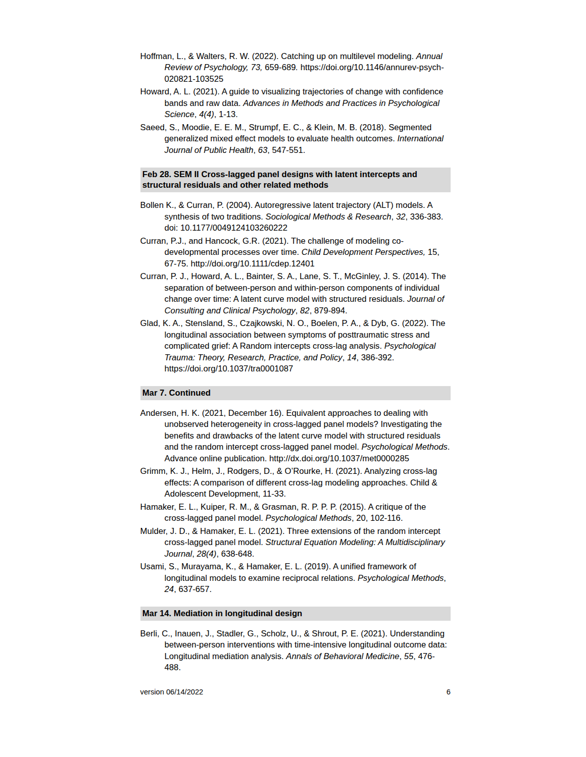Hoffman, L., & Walters, R. W. (2022). Catching up on multilevel modeling. Annual Review of Psychology, 73, 659-689. https://doi.org/10.1146/annurev-psych-020821-103525
Howard, A. L. (2021). A guide to visualizing trajectories of change with confidence bands and raw data. Advances in Methods and Practices in Psychological Science, 4(4), 1-13.
Saeed, S., Moodie, E. E. M., Strumpf, E. C., & Klein, M. B. (2018). Segmented generalized mixed effect models to evaluate health outcomes. International Journal of Public Health, 63, 547-551.
Feb 28. SEM II Cross-lagged panel designs with latent intercepts and structural residuals and other related methods
Bollen K., & Curran, P. (2004). Autoregressive latent trajectory (ALT) models. A synthesis of two traditions. Sociological Methods & Research, 32, 336-383. doi: 10.1177/0049124103260222
Curran, P.J., and Hancock, G.R. (2021). The challenge of modeling co-developmental processes over time. Child Development Perspectives, 15, 67-75. http://doi.org/10.1111/cdep.12401
Curran, P. J., Howard, A. L., Bainter, S. A., Lane, S. T., McGinley, J. S. (2014). The separation of between-person and within-person components of individual change over time: A latent curve model with structured residuals. Journal of Consulting and Clinical Psychology, 82, 879-894.
Glad, K. A., Stensland, S., Czajkowski, N. O., Boelen, P. A., & Dyb, G. (2022). The longitudinal association between symptoms of posttraumatic stress and complicated grief: A Random intercepts cross-lag analysis. Psychological Trauma: Theory, Research, Practice, and Policy, 14, 386-392. https://doi.org/10.1037/tra0001087
Mar 7. Continued
Andersen, H. K. (2021, December 16). Equivalent approaches to dealing with unobserved heterogeneity in cross-lagged panel models? Investigating the benefits and drawbacks of the latent curve model with structured residuals and the random intercept cross-lagged panel model. Psychological Methods. Advance online publication. http://dx.doi.org/10.1037/met0000285
Grimm, K. J., Helm, J., Rodgers, D., & O’Rourke, H. (2021). Analyzing cross-lag effects: A comparison of different cross-lag modeling approaches. Child & Adolescent Development, 11-33.
Hamaker, E. L., Kuiper, R. M., & Grasman, R. P. P. P. (2015). A critique of the cross-lagged panel model. Psychological Methods, 20, 102-116.
Mulder, J. D., & Hamaker, E. L. (2021). Three extensions of the random intercept cross-lagged panel model. Structural Equation Modeling: A Multidisciplinary Journal, 28(4), 638-648.
Usami, S., Murayama, K., & Hamaker, E. L. (2019). A unified framework of longitudinal models to examine reciprocal relations. Psychological Methods, 24, 637-657.
Mar 14. Mediation in longitudinal design
Berli, C., Inauen, J., Stadler, G., Scholz, U., & Shrout, P. E. (2021). Understanding between-person interventions with time-intensive longitudinal outcome data: Longitudinal mediation analysis. Annals of Behavioral Medicine, 55, 476-488.
version 06/14/2022
6